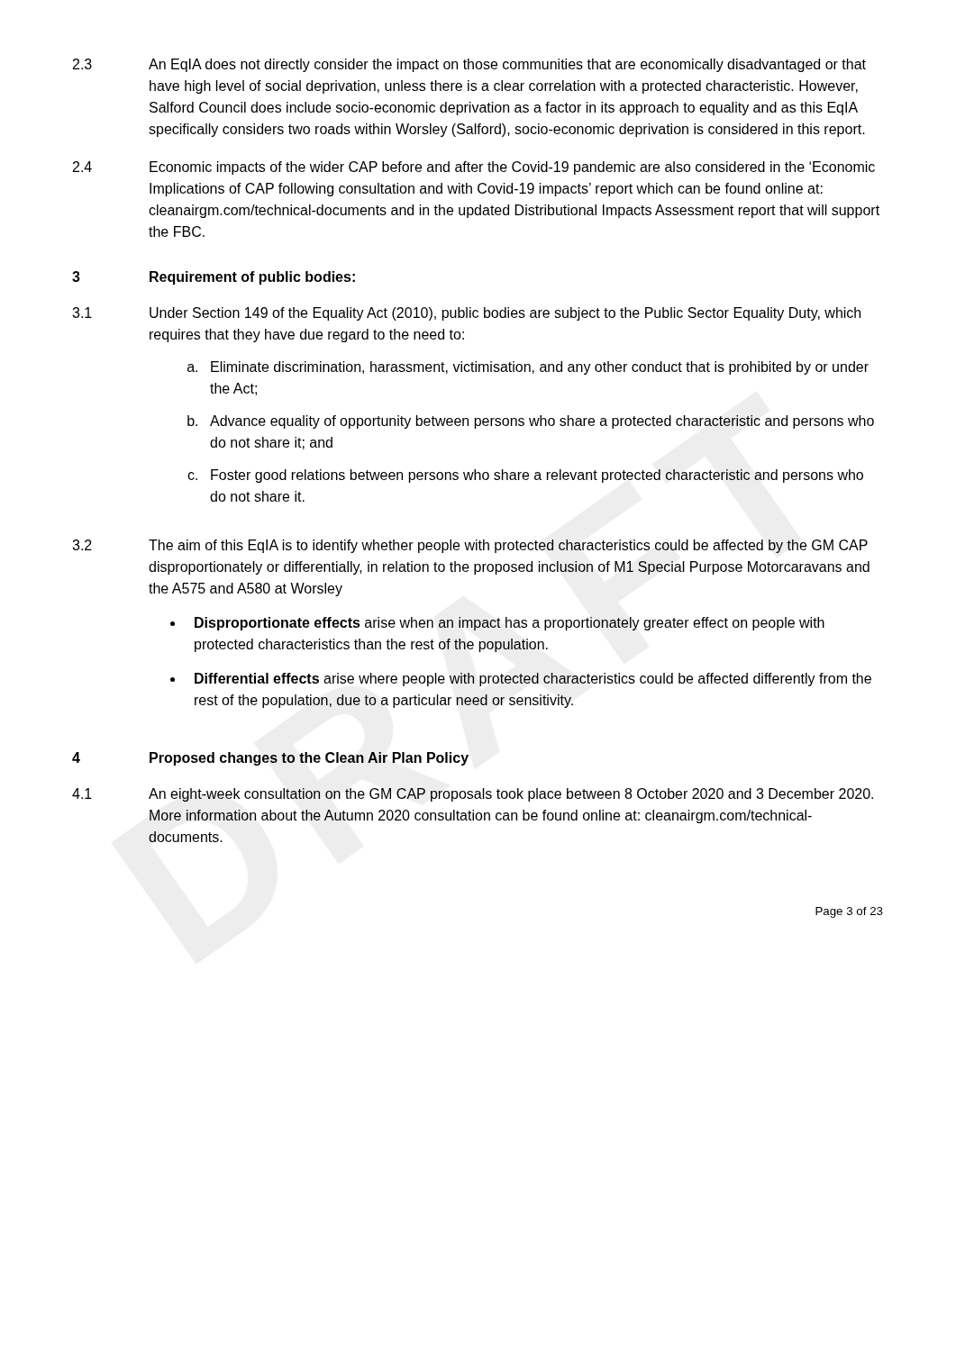DRAFT
2.3
An EqIA does not directly consider the impact on those communities that are economically disadvantaged or that have high level of social deprivation, unless there is a clear correlation with a protected characteristic. However, Salford Council does include socio-economic deprivation as a factor in its approach to equality and as this EqIA specifically considers two roads within Worsley (Salford), socio-economic deprivation is considered in this report.
2.4
Economic impacts of the wider CAP before and after the Covid-19 pandemic are also considered in the ‘Economic Implications of CAP following consultation and with Covid-19 impacts’ report which can be found online at: cleanairgm.com/technical-documents and in the updated Distributional Impacts Assessment report that will support the FBC.
3 Requirement of public bodies:
3.1
Under Section 149 of the Equality Act (2010), public bodies are subject to the Public Sector Equality Duty, which requires that they have due regard to the need to:
Eliminate discrimination, harassment, victimisation, and any other conduct that is prohibited by or under the Act;
Advance equality of opportunity between persons who share a protected characteristic and persons who do not share it; and
Foster good relations between persons who share a relevant protected characteristic and persons who do not share it.
3.2
The aim of this EqIA is to identify whether people with protected characteristics could be affected by the GM CAP disproportionately or differentially, in relation to the proposed inclusion of M1 Special Purpose Motorcaravans and the A575 and A580 at Worsley
Disproportionate effects arise when an impact has a proportionately greater effect on people with protected characteristics than the rest of the population.
Differential effects arise where people with protected characteristics could be affected differently from the rest of the population, due to a particular need or sensitivity.
4 Proposed changes to the Clean Air Plan Policy
4.1
An eight-week consultation on the GM CAP proposals took place between 8 October 2020 and 3 December 2020. More information about the Autumn 2020 consultation can be found online at: cleanairgm.com/technical-documents.
Page 3 of 23